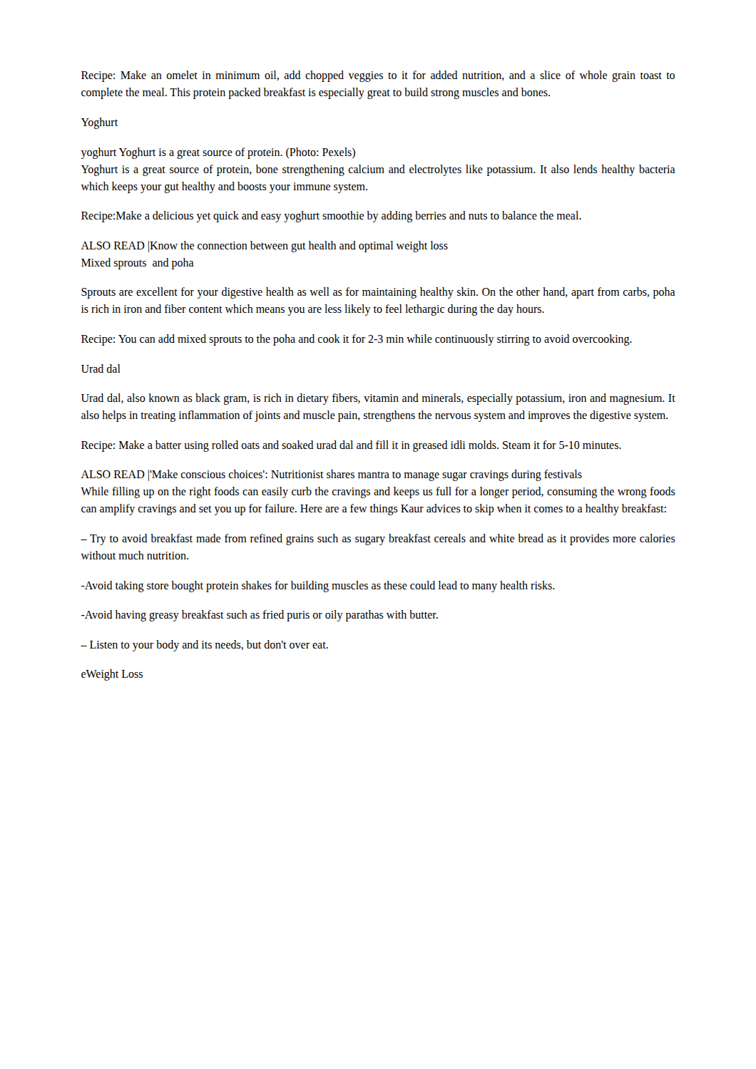Recipe: Make an omelet in minimum oil, add chopped veggies to it for added nutrition, and a slice of whole grain toast to complete the meal. This protein packed breakfast is especially great to build strong muscles and bones.
Yoghurt
yoghurt Yoghurt is a great source of protein. (Photo: Pexels)
Yoghurt is a great source of protein, bone strengthening calcium and electrolytes like potassium. It also lends healthy bacteria which keeps your gut healthy and boosts your immune system.
Recipe:Make a delicious yet quick and easy yoghurt smoothie by adding berries and nuts to balance the meal.
ALSO READ |Know the connection between gut health and optimal weight loss
Mixed sprouts and poha
Sprouts are excellent for your digestive health as well as for maintaining healthy skin. On the other hand, apart from carbs, poha is rich in iron and fiber content which means you are less likely to feel lethargic during the day hours.
Recipe: You can add mixed sprouts to the poha and cook it for 2-3 min while continuously stirring to avoid overcooking.
Urad dal
Urad dal, also known as black gram, is rich in dietary fibers, vitamin and minerals, especially potassium, iron and magnesium. It also helps in treating inflammation of joints and muscle pain, strengthens the nervous system and improves the digestive system.
Recipe: Make a batter using rolled oats and soaked urad dal and fill it in greased idli molds. Steam it for 5-10 minutes.
ALSO READ |'Make conscious choices': Nutritionist shares mantra to manage sugar cravings during festivals
While filling up on the right foods can easily curb the cravings and keeps us full for a longer period, consuming the wrong foods can amplify cravings and set you up for failure. Here are a few things Kaur advices to skip when it comes to a healthy breakfast:
– Try to avoid breakfast made from refined grains such as sugary breakfast cereals and white bread as it provides more calories without much nutrition.
-Avoid taking store bought protein shakes for building muscles as these could lead to many health risks.
-Avoid having greasy breakfast such as fried puris or oily parathas with butter.
– Listen to your body and its needs, but don't over eat.
eWeight Loss